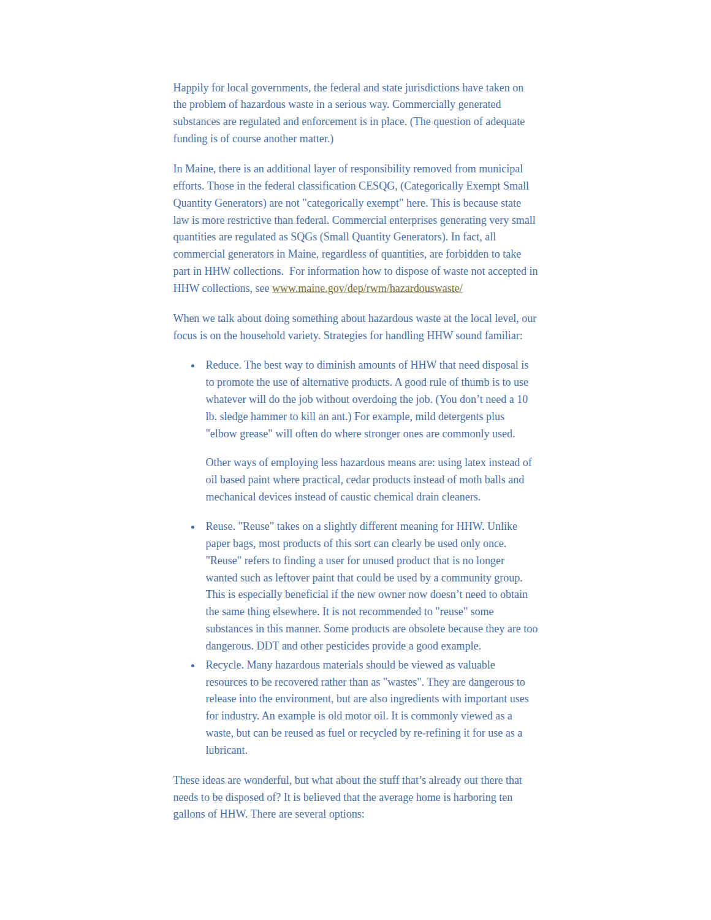Happily for local governments, the federal and state jurisdictions have taken on the problem of hazardous waste in a serious way. Commercially generated substances are regulated and enforcement is in place. (The question of adequate funding is of course another matter.)
In Maine, there is an additional layer of responsibility removed from municipal efforts. Those in the federal classification CESQG, (Categorically Exempt Small Quantity Generators) are not "categorically exempt" here. This is because state law is more restrictive than federal. Commercial enterprises generating very small quantities are regulated as SQGs (Small Quantity Generators). In fact, all commercial generators in Maine, regardless of quantities, are forbidden to take part in HHW collections. For information how to dispose of waste not accepted in HHW collections, see www.maine.gov/dep/rwm/hazardouswaste/
When we talk about doing something about hazardous waste at the local level, our focus is on the household variety. Strategies for handling HHW sound familiar:
Reduce. The best way to diminish amounts of HHW that need disposal is to promote the use of alternative products. A good rule of thumb is to use whatever will do the job without overdoing the job. (You don’t need a 10 lb. sledge hammer to kill an ant.) For example, mild detergents plus "elbow grease" will often do where stronger ones are commonly used.
Other ways of employing less hazardous means are: using latex instead of oil based paint where practical, cedar products instead of moth balls and mechanical devices instead of caustic chemical drain cleaners.
Reuse. "Reuse" takes on a slightly different meaning for HHW. Unlike paper bags, most products of this sort can clearly be used only once. "Reuse" refers to finding a user for unused product that is no longer wanted such as leftover paint that could be used by a community group. This is especially beneficial if the new owner now doesn’t need to obtain the same thing elsewhere. It is not recommended to "reuse" some substances in this manner. Some products are obsolete because they are too dangerous. DDT and other pesticides provide a good example.
Recycle. Many hazardous materials should be viewed as valuable resources to be recovered rather than as "wastes". They are dangerous to release into the environment, but are also ingredients with important uses for industry. An example is old motor oil. It is commonly viewed as a waste, but can be reused as fuel or recycled by re-refining it for use as a lubricant.
These ideas are wonderful, but what about the stuff that’s already out there that needs to be disposed of? It is believed that the average home is harboring ten gallons of HHW. There are several options: